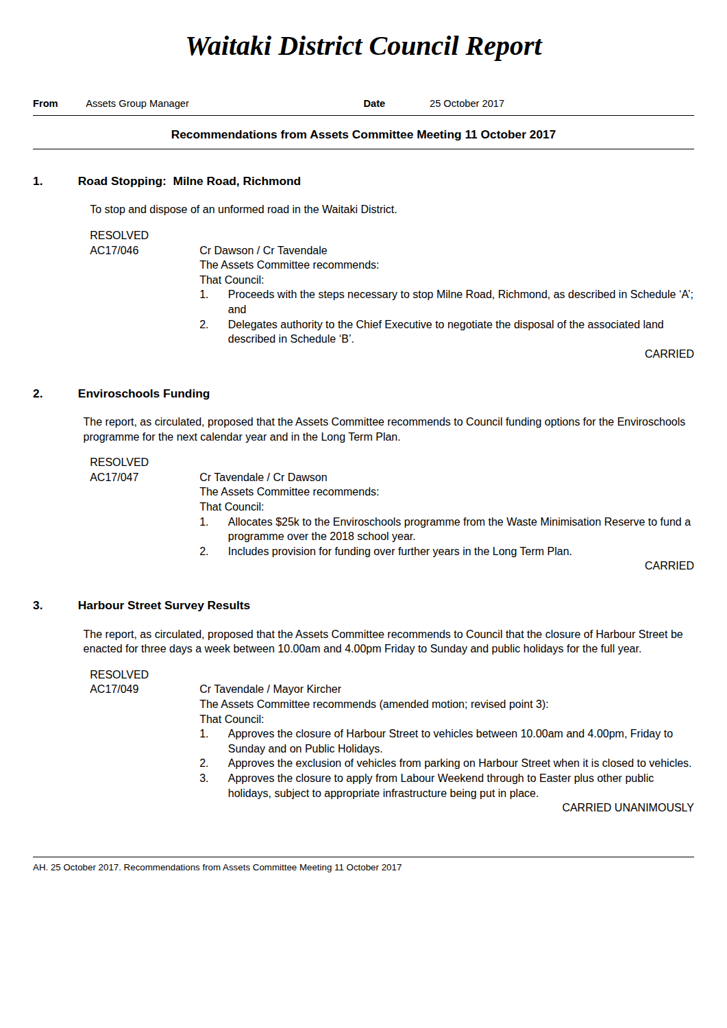Waitaki District Council Report
| From | Assets Group Manager | Date | 25 October 2017 |
Recommendations from Assets Committee Meeting 11 October 2017
1. Road Stopping: Milne Road, Richmond
To stop and dispose of an unformed road in the Waitaki District.
RESOLVED
| AC17/046 | Cr Dawson / Cr Tavendale The Assets Committee recommends: That Council: 1. Proceeds with the steps necessary to stop Milne Road, Richmond, as described in Schedule ‘A’; and 2. Delegates authority to the Chief Executive to negotiate the disposal of the associated land described in Schedule ‘B’. CARRIED |
2. Enviroschools Funding
The report, as circulated, proposed that the Assets Committee recommends to Council funding options for the Enviroschools programme for the next calendar year and in the Long Term Plan.
RESOLVED
| AC17/047 | Cr Tavendale / Cr Dawson The Assets Committee recommends: That Council: 1. Allocates $25k to the Enviroschools programme from the Waste Minimisation Reserve to fund a programme over the 2018 school year. 2. Includes provision for funding over further years in the Long Term Plan. CARRIED |
3. Harbour Street Survey Results
The report, as circulated, proposed that the Assets Committee recommends to Council that the closure of Harbour Street be enacted for three days a week between 10.00am and 4.00pm Friday to Sunday and public holidays for the full year.
RESOLVED
| AC17/049 | Cr Tavendale / Mayor Kircher The Assets Committee recommends (amended motion; revised point 3): That Council: 1. Approves the closure of Harbour Street to vehicles between 10.00am and 4.00pm, Friday to Sunday and on Public Holidays. 2. Approves the exclusion of vehicles from parking on Harbour Street when it is closed to vehicles. 3. Approves the closure to apply from Labour Weekend through to Easter plus other public holidays, subject to appropriate infrastructure being put in place. CARRIED UNANIMOUSLY |
AH. 25 October 2017. Recommendations from Assets Committee Meeting 11 October 2017